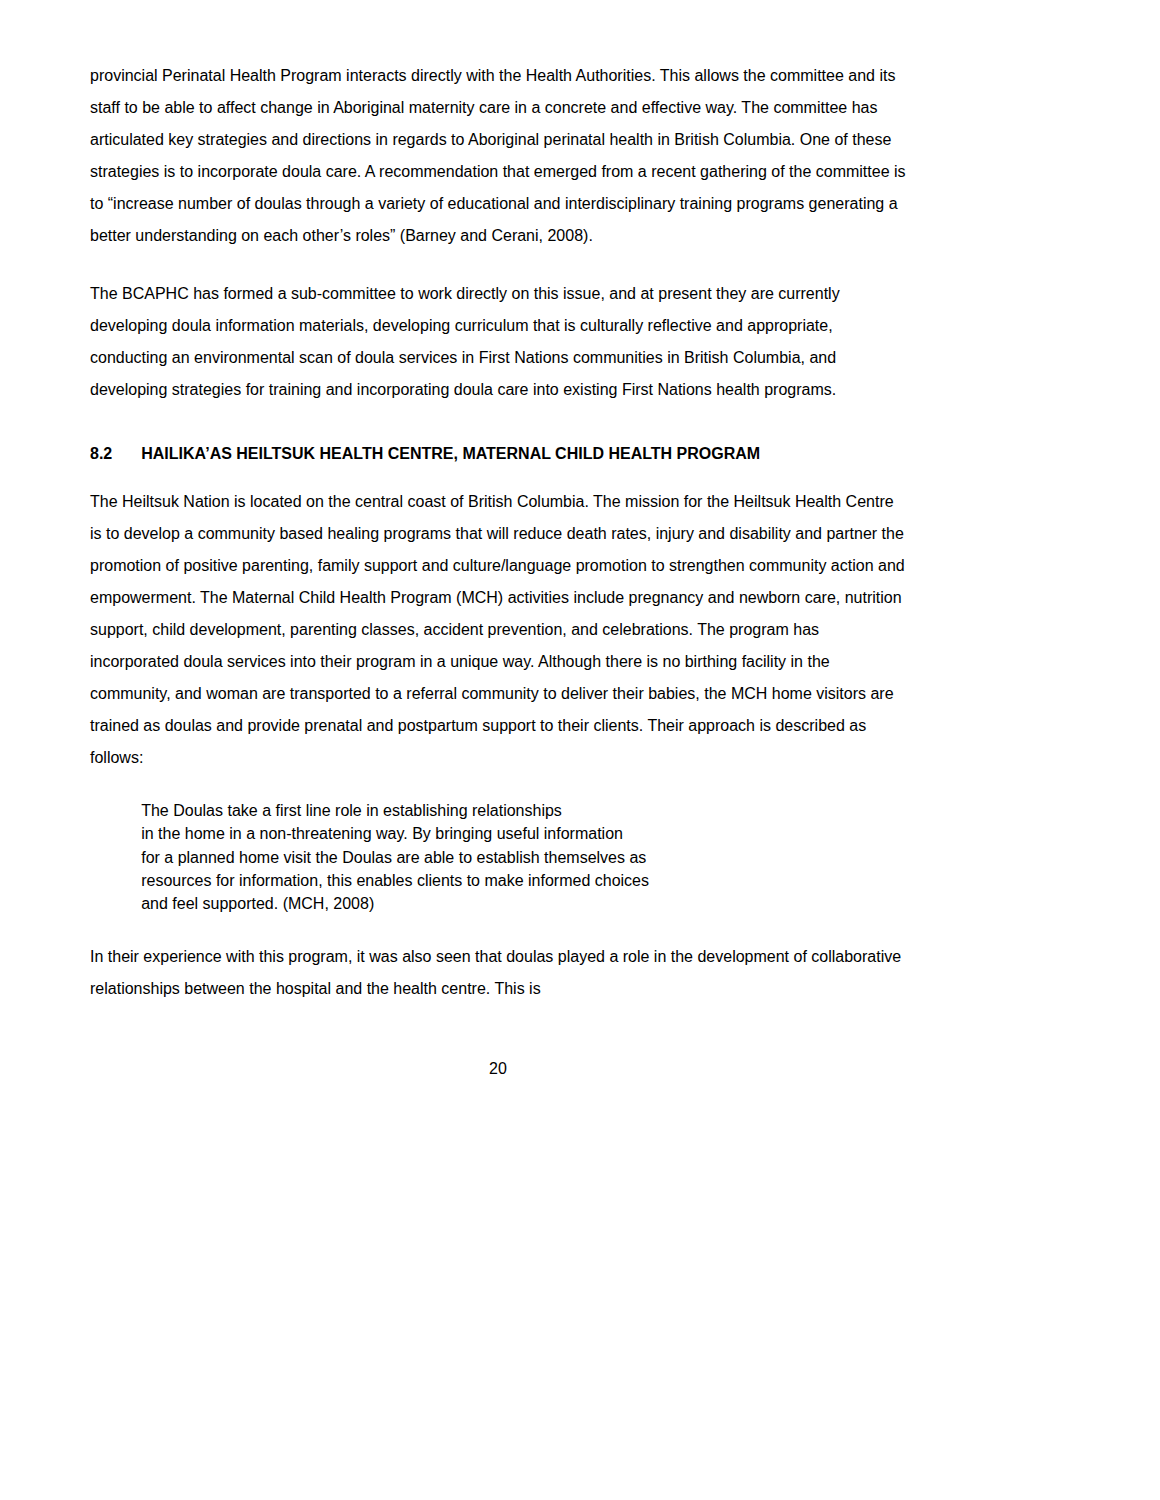provincial Perinatal Health Program interacts directly with the Health Authorities. This allows the committee and its staff to be able to affect change in Aboriginal maternity care in a concrete and effective way. The committee has articulated key strategies and directions in regards to Aboriginal perinatal health in British Columbia. One of these strategies is to incorporate doula care. A recommendation that emerged from a recent gathering of the committee is to “increase number of doulas through a variety of educational and interdisciplinary training programs generating a better understanding on each other’s roles” (Barney and Cerani, 2008).
The BCAPHC has formed a sub-committee to work directly on this issue, and at present they are currently developing doula information materials, developing curriculum that is culturally reflective and appropriate, conducting an environmental scan of doula services in First Nations communities in British Columbia, and developing strategies for training and incorporating doula care into existing First Nations health programs.
8.2 HAILIKA’AS HEILTSUK HEALTH CENTRE, MATERNAL CHILD HEALTH PROGRAM
The Heiltsuk Nation is located on the central coast of British Columbia. The mission for the Heiltsuk Health Centre is to develop a community based healing programs that will reduce death rates, injury and disability and partner the promotion of positive parenting, family support and culture/language promotion to strengthen community action and empowerment. The Maternal Child Health Program (MCH) activities include pregnancy and newborn care, nutrition support, child development, parenting classes, accident prevention, and celebrations. The program has incorporated doula services into their program in a unique way. Although there is no birthing facility in the community, and woman are transported to a referral community to deliver their babies, the MCH home visitors are trained as doulas and provide prenatal and postpartum support to their clients. Their approach is described as follows:
The Doulas take a first line role in establishing relationships
in the home in a non-threatening way. By bringing useful information
for a planned home visit the Doulas are able to establish themselves as
resources for information, this enables clients to make informed choices
and feel supported. (MCH, 2008)
In their experience with this program, it was also seen that doulas played a role in the development of collaborative relationships between the hospital and the health centre. This is
20